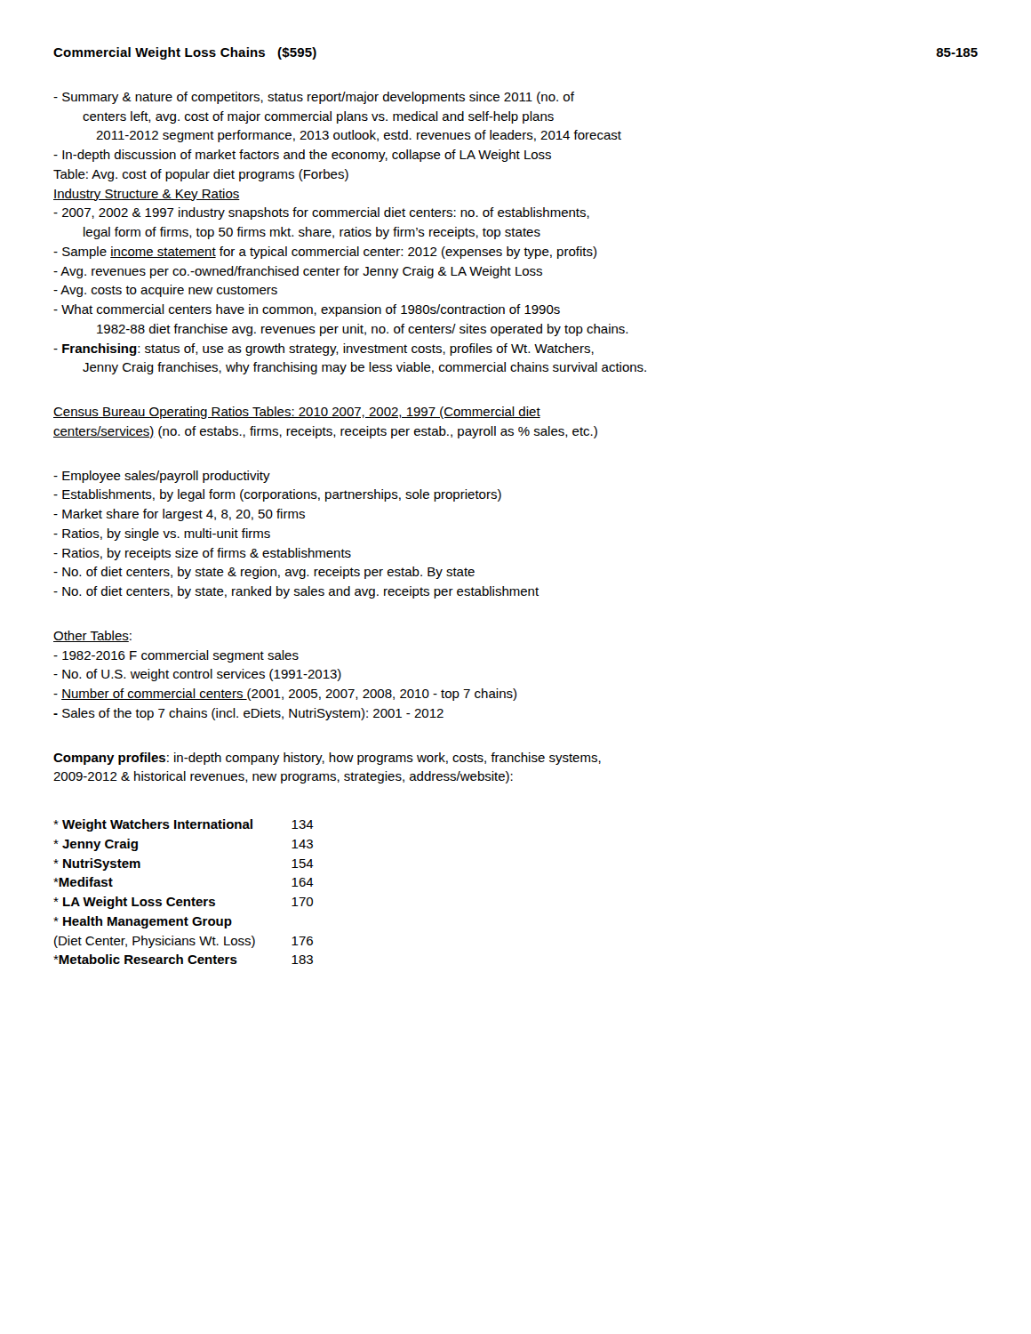Commercial Weight Loss Chains ($595) 85-185
- Summary & nature of competitors, status report/major developments since 2011 (no. of
centers left, avg. cost of major commercial plans vs. medical and self-help plans
2011-2012 segment performance, 2013 outlook, estd. revenues of leaders, 2014 forecast
- In-depth discussion of market factors and the economy, collapse of LA Weight Loss
Table: Avg. cost of popular diet programs (Forbes)
Industry Structure & Key Ratios
- 2007, 2002 & 1997 industry snapshots for commercial diet centers: no. of establishments,
legal form of firms, top 50 firms mkt. share, ratios by firm’s receipts, top states
- Sample income statement for a typical commercial center: 2012 (expenses by type, profits)
- Avg. revenues per co.-owned/franchised center for Jenny Craig & LA Weight Loss
- Avg. costs to acquire new customers
- What commercial centers have in common, expansion of 1980s/contraction of 1990s
1982-88 diet franchise avg. revenues per unit, no. of centers/ sites operated by top chains.
- Franchising: status of, use as growth strategy, investment costs, profiles of Wt. Watchers,
Jenny Craig franchises, why franchising may be less viable, commercial chains survival actions.
Census Bureau Operating Ratios Tables: 2010 2007, 2002, 1997 (Commercial diet
centers/services) (no. of estabs., firms, receipts, receipts per estab., payroll as % sales, etc.)
- Employee sales/payroll productivity
- Establishments, by legal form (corporations, partnerships, sole proprietors)
- Market share for largest 4, 8, 20, 50 firms
- Ratios, by single vs. multi-unit firms
- Ratios, by receipts size of firms & establishments
- No. of diet centers, by state & region, avg. receipts per estab. By state
- No. of diet centers, by state, ranked by sales and avg. receipts per establishment
Other Tables:
- 1982-2016 F commercial segment sales
- No. of U.S. weight control services (1991-2013)
- Number of commercial centers (2001, 2005, 2007, 2008, 2010 - top 7 chains)
- Sales of the top 7 chains (incl. eDiets, NutriSystem): 2001 - 2012
Company profiles: in-depth company history, how programs work, costs, franchise systems,
2009-2012 & historical revenues, new programs, strategies, address/website):
| * Weight Watchers International | 134 |
| * Jenny Craig | 143 |
| * NutriSystem | 154 |
| * Medifast | 164 |
| * LA Weight Loss Centers | 170 |
| * Health Management Group | |
| (Diet Center, Physicians Wt. Loss) | 176 |
| * Metabolic Research Centers | 183 |